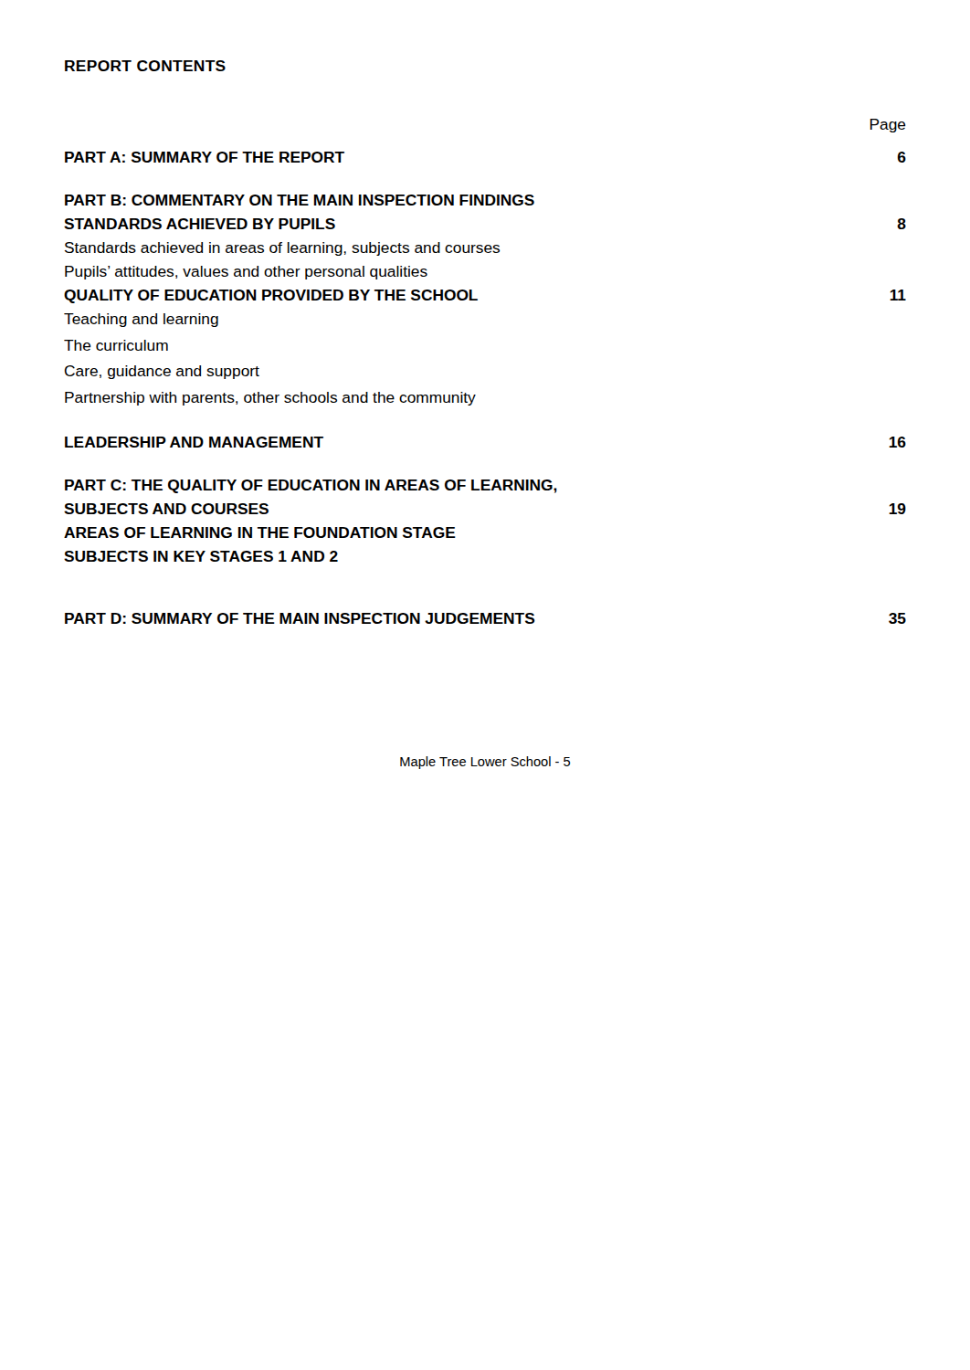REPORT CONTENTS
Page
| PART A: SUMMARY OF THE REPORT | 6 |
| PART B: COMMENTARY ON THE MAIN INSPECTION FINDINGS | |
| STANDARDS ACHIEVED BY PUPILS | 8 |
| Standards achieved in areas of learning, subjects and courses | |
| Pupils’ attitudes, values and other personal qualities | |
| QUALITY OF EDUCATION PROVIDED BY THE SCHOOL | 11 |
| Teaching and learning The curriculum Care, guidance and support Partnership with parents, other schools and the community | |
| LEADERSHIP AND MANAGEMENT | 16 |
| PART C: THE QUALITY OF EDUCATION IN AREAS OF LEARNING, SUBJECTS AND COURSES | 19 |
| AREAS OF LEARNING IN THE FOUNDATION STAGE | |
| SUBJECTS IN KEY STAGES 1 AND 2 | |
| PART D: SUMMARY OF THE MAIN INSPECTION JUDGEMENTS | 35 |
Maple Tree Lower School - 5